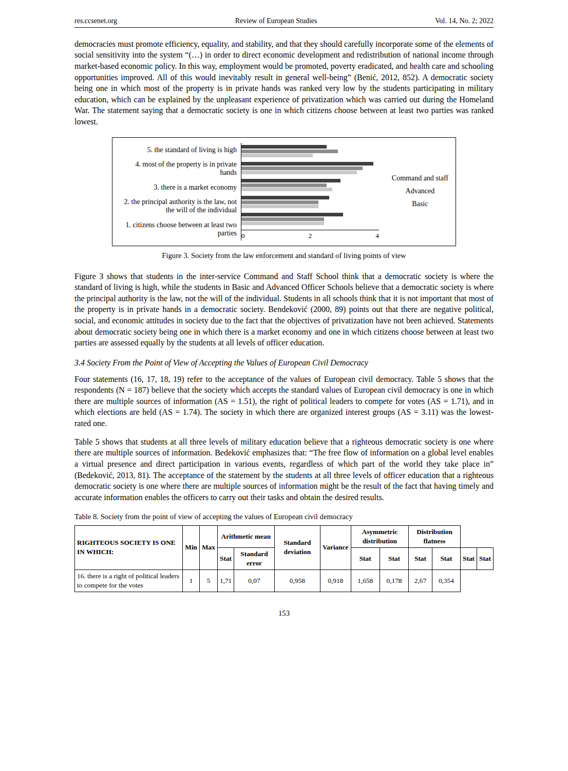res.ccsenet.org
Review of European Studies
Vol. 14, No. 2; 2022
democracies must promote efficiency, equality, and stability, and that they should carefully incorporate some of the elements of social sensitivity into the system “(…) in order to direct economic development and redistribution of national income through market-based economic policy. In this way, employment would be promoted, poverty eradicated, and health care and schooling opportunities improved. All of this would inevitably result in general well-being” (Benić, 2012, 852). A democratic society being one in which most of the property is in private hands was ranked very low by the students participating in military education, which can be explained by the unpleasant experience of privatization which was carried out during the Homeland War. The statement saying that a democratic society is one in which citizens choose between at least two parties was ranked lowest.
5. the standard of living is high
4. most of the property is in private hands
3. there is a market economy
2. the principal authority is the law, not the will of the individual
1. citizens choose between at least two parties
0 2 4
Command and staff
Advanced
Basic
Figure 3. Society from the law enforcement and standard of living points of view
Figure 3 shows that students in the inter-service Command and Staff School think that a democratic society is where the standard of living is high, while the students in Basic and Advanced Officer Schools believe that a democratic society is where the principal authority is the law, not the will of the individual. Students in all schools think that it is not important that most of the property is in private hands in a democratic society. Bendeković (2000, 89) points out that there are negative political, social, and economic attitudes in society due to the fact that the objectives of privatization have not been achieved. Statements about democratic society being one in which there is a market economy and one in which citizens choose between at least two parties are assessed equally by the students at all levels of officer education.
3.4 Society From the Point of View of Accepting the Values of European Civil Democracy
Four statements (16, 17, 18, 19) refer to the acceptance of the values of European civil democracy. Table 5 shows that the respondents (N = 187) believe that the society which accepts the standard values of European civil democracy is one in which there are multiple sources of information (AS = 1.51), the right of political leaders to compete for votes (AS = 1.71), and in which elections are held (AS = 1.74). The society in which there are organized interest groups (AS = 3.11) was the lowest-rated one.
Table 5 shows that students at all three levels of military education believe that a righteous democratic society is one where there are multiple sources of information. Bedeković emphasizes that: “The free flow of information on a global level enables a virtual presence and direct participation in various events, regardless of which part of the world they take place in” (Bedeković, 2013, 81). The acceptance of the statement by the students at all three levels of officer education that a righteous democratic society is one where there are multiple sources of information might be the result of the fact that having timely and accurate information enables the officers to carry out their tasks and obtain the desired results.
Table 8. Society from the point of view of accepting the values of European civil democracy
| RIGHTEOUS SOCIETY IS ONE IN WHICH: | Min | Max | Arithmetic mean | Standard deviation | Variance | Asymmetric distribution | Distribution flatness |
| --- | --- | --- | --- | --- | --- | --- | --- |
| Stat | Standard error | Stat | Stat | Stat | Stat | Stat | Stat |
| 16. there is a right of political leaders to compete for the votes | 1 | 5 | 1,71 | 0,07 | 0,958 | 0,918 | 1,658 | 0,178 | 2,67 | 0,354 |
153